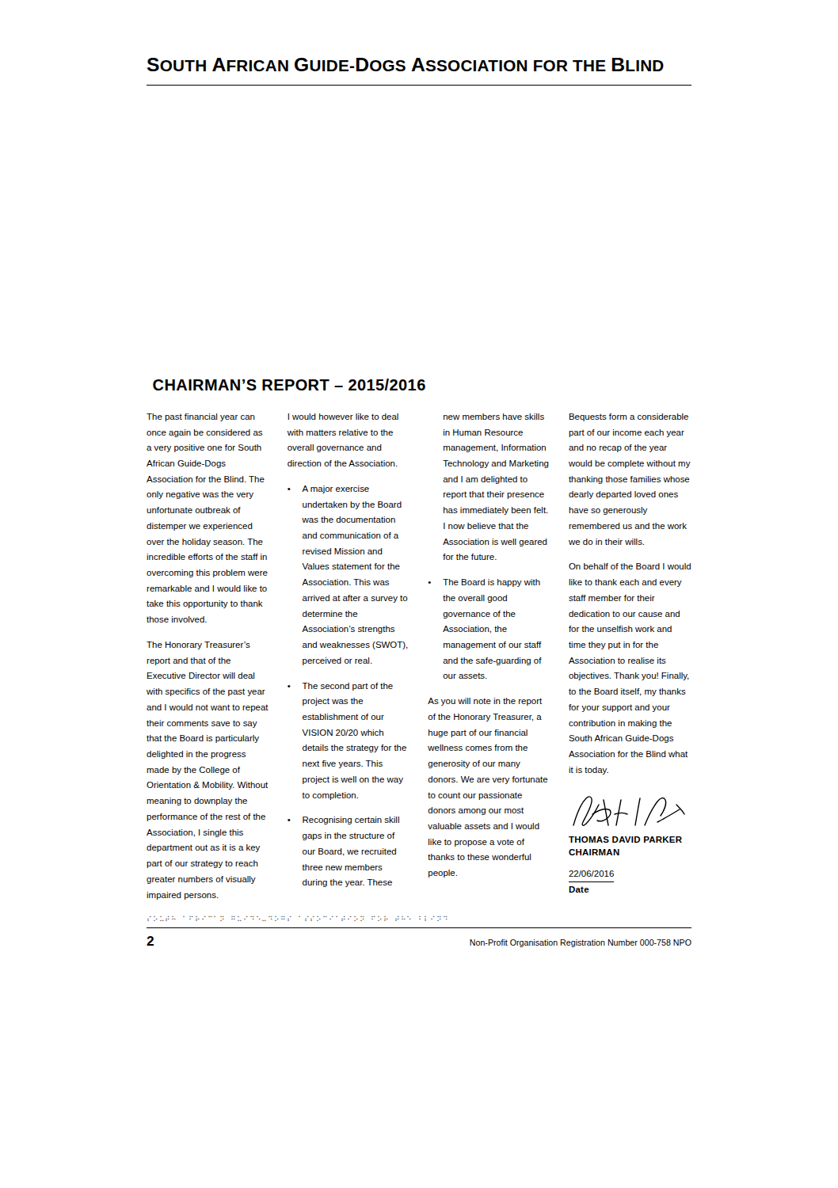SOUTH AFRICAN GUIDE-DOGS ASSOCIATION FOR THE BLIND
Chairman’s Report – 2015/2016
The past financial year can once again be considered as a very positive one for South African Guide-Dogs Association for the Blind. The only negative was the very unfortunate outbreak of distemper we experienced over the holiday season. The incredible efforts of the staff in overcoming this problem were remarkable and I would like to take this opportunity to thank those involved.
The Honorary Treasurer’s report and that of the Executive Director will deal with specifics of the past year and I would not want to repeat their comments save to say that the Board is particularly delighted in the progress made by the College of Orientation & Mobility. Without meaning to downplay the performance of the rest of the Association, I single this department out as it is a key part of our strategy to reach greater numbers of visually impaired persons.
I would however like to deal with matters relative to the overall governance and direction of the Association.
A major exercise undertaken by the Board was the documentation and communication of a revised Mission and Values statement for the Association. This was arrived at after a survey to determine the Association’s strengths and weaknesses (SWOT), perceived or real.
The second part of the project was the establishment of our VISION 20/20 which details the strategy for the next five years. This project is well on the way to completion.
Recognising certain skill gaps in the structure of our Board, we recruited three new members during the year. These new members have skills in Human Resource management, Information Technology and Marketing and I am delighted to report that their presence has immediately been felt. I now believe that the Association is well geared for the future.
The Board is happy with the overall good governance of the Association, the management of our staff and the safe-guarding of our assets.
As you will note in the report of the Honorary Treasurer, a huge part of our financial wellness comes from the generosity of our many donors. We are very fortunate to count our passionate donors among our most valuable assets and I would like to propose a vote of thanks to these wonderful people.
Bequests form a considerable part of our income each year and no recap of the year would be complete without my thanking those families whose dearly departed loved ones have so generously remembered us and the work we do in their wills.
On behalf of the Board I would like to thank each and every staff member for their dedication to our cause and for the unselfish work and time they put in for the Association to realise its objectives. Thank you! Finally, to the Board itself, my thanks for your support and your contribution in making the South African Guide-Dogs Association for the Blind what it is today.
Thomas David Parker
Chairman
22/06/2016 Date
⠎⠕⠥⠞⠓ ⠁⠋⠗⠊⠉⠁⠝ ⠛⠥⠊⠙⠑⠤⠙⠕⠛⠎ ⠁⠎⠎⠕⠉⠊⠁⠞⠊⠕⠝ ⠋⠕⠗ ⠞⠓⠑ ⠃⠇⠊⠝⠙
2 Non-Profit Organisation Registration Number 000-758 NPO